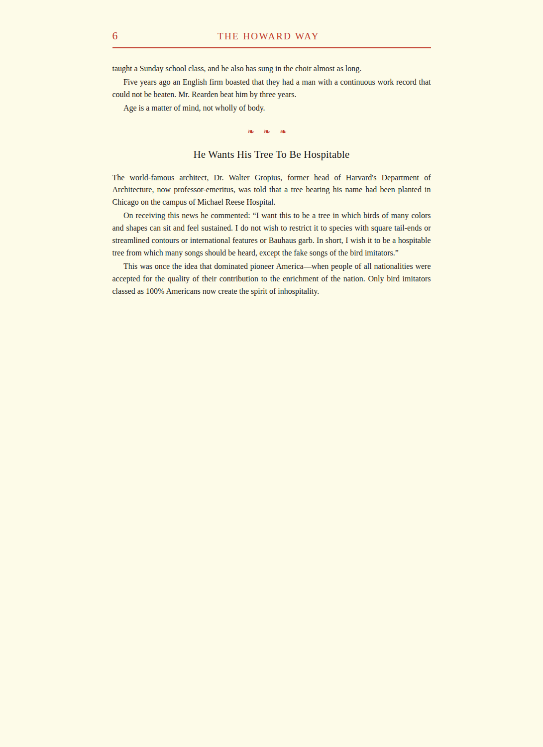6 The Howard Way
taught a Sunday school class, and he also has sung in the choir almost as long.
Five years ago an English firm boasted that they had a man with a continuous work record that could not be beaten. Mr. Rearden beat him by three years.
Age is a matter of mind, not wholly of body.
❧❧❧
He Wants His Tree To Be Hospitable
The world-famous architect, Dr. Walter Gropius, former head of Harvard's Department of Architecture, now professor-emeritus, was told that a tree bearing his name had been planted in Chicago on the campus of Michael Reese Hospital.
On receiving this news he commented: “I want this to be a tree in which birds of many colors and shapes can sit and feel sustained. I do not wish to restrict it to species with square tail-ends or streamlined contours or international features or Bauhaus garb. In short, I wish it to be a hospitable tree from which many songs should be heard, except the fake songs of the bird imitators.”
This was once the idea that dominated pioneer America—when people of all nationalities were accepted for the quality of their contribution to the enrichment of the nation. Only bird imitators classed as 100% Americans now create the spirit of inhospitality.